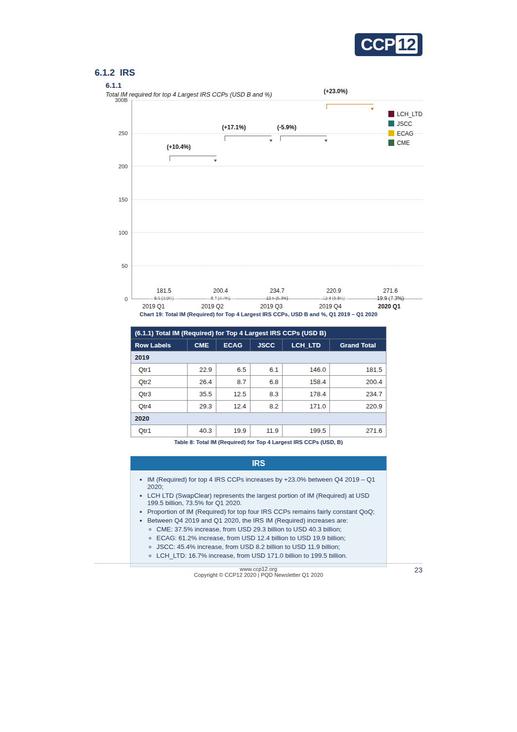CCP12
6.1.2 IRS
6.1.1
Total IM required for top 4 Largest IRS CCPs (USD B and %)
300B 250 200 150 100 50 0
(+10.4%)
(+17.1%)
(-5.9%)
(+23.0%)
181.5
146.0
(80.4%)
6.1 (3.4%)
6.5 (3.6%)
22.9 (12.6%)
200.4
158.4
(79.1%)
6.8 (3.4%)
8.7 (4.4%)
26.4 (13.2%)
234.7
178.4
(76.0%)
8.3 (3.5%)
12.5 (5.3%)
35.5
(15.1%)
220.9
171.0
(77.4%)
8.2 (3.7%)
12.4 (5.6%)
29.3 (13.3%)
271.6
199.5
(73.5%)
11.9 (4.4%)
19.9 (7.3%)
40.3
(14.8%)
LCH_LTD
JSCC
ECAG
CME
2019 Q1
2019 Q2
2019 Q3
2019 Q4
2020 Q1
Chart 19: Total IM (Required) for Top 4 Largest IRS CCPs, USD B and %, Q1 2019 – Q1 2020
| (6.1.1) Total IM (Required) for Top 4 Largest IRS CCPs (USD B) |
| --- |
| Row Labels | CME | ECAG | JSCC | LCH_LTD | Grand Total |
| 2019 |
| Qtr1 | 22.9 | 6.5 | 6.1 | 146.0 | 181.5 |
| Qtr2 | 26.4 | 8.7 | 6.8 | 158.4 | 200.4 |
| Qtr3 | 35.5 | 12.5 | 8.3 | 178.4 | 234.7 |
| Qtr4 | 29.3 | 12.4 | 8.2 | 171.0 | 220.9 |
| 2020 |
| Qtr1 | 40.3 | 19.9 | 11.9 | 199.5 | 271.6 |
Table 8: Total IM (Required) for Top 4 Largest IRS CCPs (USD, B)
IRS
IM (Required) for top 4 IRS CCPs increases by +23.0% between Q4 2019 – Q1 2020;
LCH LTD (SwapClear) represents the largest portion of IM (Required) at USD 199.5 billion, 73.5% for Q1 2020.
Proportion of IM (Required) for top four IRS CCPs remains fairly constant QoQ;
Between Q4 2019 and Q1 2020, the IRS IM (Required) increases are:
CME: 37.5% increase, from USD 29.3 billion to USD 40.3 billion;
ECAG: 61.2% increase, from USD 12.4 billion to USD 19.9 billion;
JSCC: 45.4% increase, from USD 8.2 billion to USD 11.9 billion;
LCH_LTD: 16.7% increase, from USD 171.0 billion to 199.5 billion.
www.ccp12.org
Copyright © CCP12 2020 | PQD Newsletter Q1 2020 23